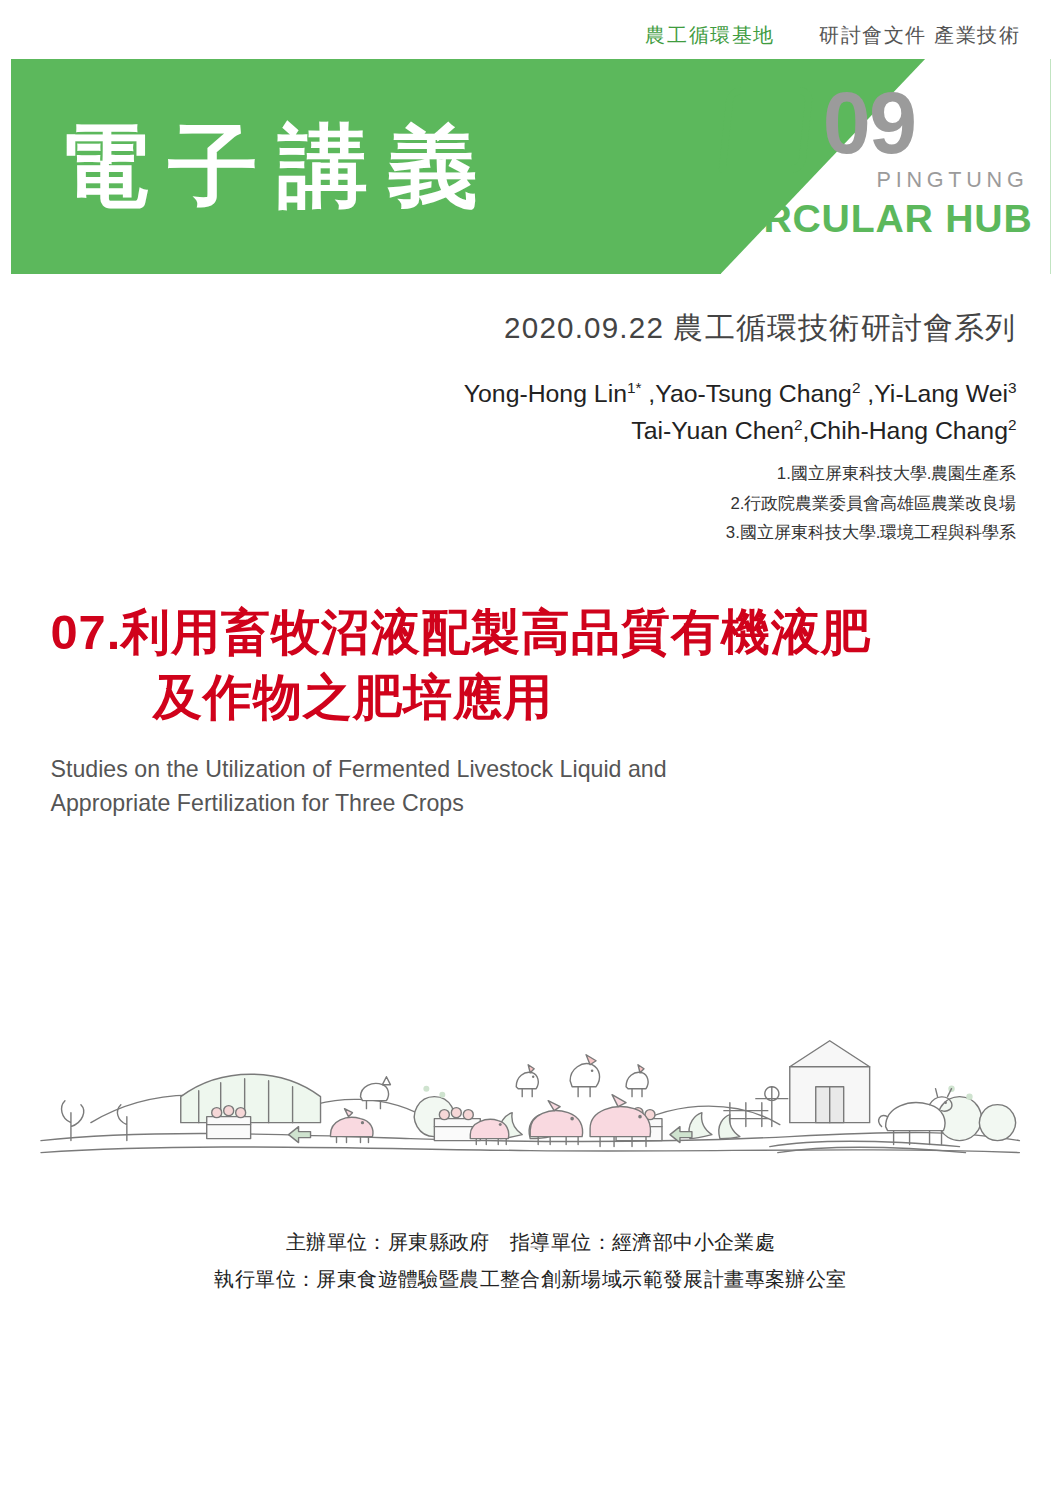農工循環基地 研討會文件 產業技術
電子講義
P
09
PINGTUNG
CIRCULAR HUB
2020.09.22 農工循環技術研討會系列
Yong-Hong Lin1* ,Yao-Tsung Chang2 ,Yi-Lang Wei3
Tai-Yuan Chen2,Chih-Hang Chang2
1.國立屏東科技大學.農園生產系
2.行政院農業委員會高雄區農業改良場
3.國立屏東科技大學.環境工程與科學系
07.利用畜牧沼液配製高品質有機液肥 及作物之肥培應用
Studies on the Utilization of Fermented Livestock Liquid and
Appropriate Fertilization for Three Crops
主辦單位：屏東縣政府　指導單位：經濟部中小企業處
執行單位：屏東食遊體驗暨農工整合創新場域示範發展計畫專案辦公室